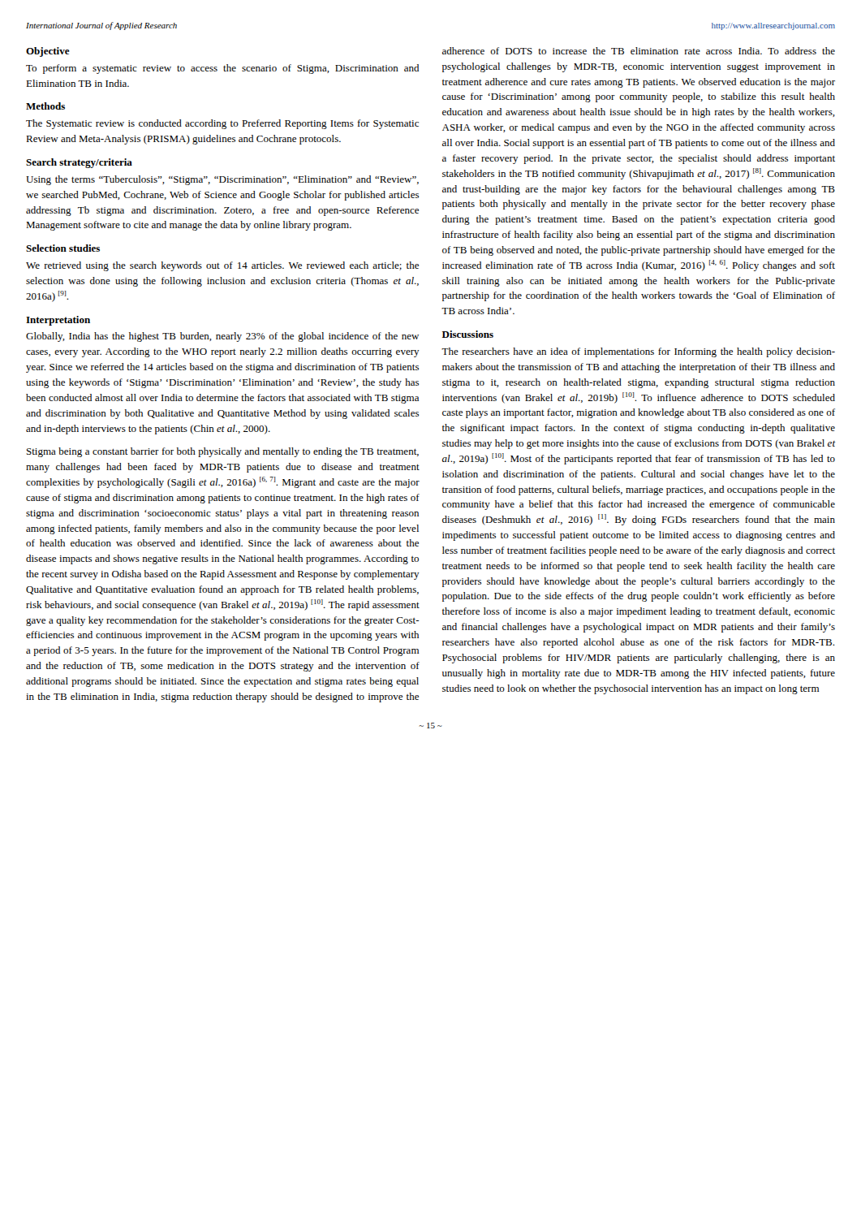International Journal of Applied Research http://www.allresearchjournal.com
Objective
To perform a systematic review to access the scenario of Stigma, Discrimination and Elimination TB in India.
Methods
The Systematic review is conducted according to Preferred Reporting Items for Systematic Review and Meta-Analysis (PRISMA) guidelines and Cochrane protocols.
Search strategy/criteria
Using the terms “Tuberculosis”, “Stigma”, “Discrimination”, “Elimination” and “Review”, we searched PubMed, Cochrane, Web of Science and Google Scholar for published articles addressing Tb stigma and discrimination. Zotero, a free and open-source Reference Management software to cite and manage the data by online library program.
Selection studies
We retrieved using the search keywords out of 14 articles. We reviewed each article; the selection was done using the following inclusion and exclusion criteria (Thomas et al., 2016a) [9].
Interpretation
Globally, India has the highest TB burden, nearly 23% of the global incidence of the new cases, every year. According to the WHO report nearly 2.2 million deaths occurring every year. Since we referred the 14 articles based on the stigma and discrimination of TB patients using the keywords of ‘Stigma’ ‘Discrimination’ ‘Elimination’ and ‘Review’, the study has been conducted almost all over India to determine the factors that associated with TB stigma and discrimination by both Qualitative and Quantitative Method by using validated scales and in-depth interviews to the patients (Chin et al., 2000).
Stigma being a constant barrier for both physically and mentally to ending the TB treatment, many challenges had been faced by MDR-TB patients due to disease and treatment complexities by psychologically (Sagili et al., 2016a) [6, 7]. Migrant and caste are the major cause of stigma and discrimination among patients to continue treatment. In the high rates of stigma and discrimination ‘socioeconomic status’ plays a vital part in threatening reason among infected patients, family members and also in the community because the poor level of health education was observed and identified. Since the lack of awareness about the disease impacts and shows negative results in the National health programmes. According to the recent survey in Odisha based on the Rapid Assessment and Response by complementary Qualitative and Quantitative evaluation found an approach for TB related health problems, risk behaviours, and social consequence (van Brakel et al., 2019a) [10]. The rapid assessment gave a quality key recommendation for the stakeholder’s considerations for the greater Cost-efficiencies and continuous improvement in the ACSM program in the upcoming years with a period of 3-5 years. In the future for the improvement of the National TB Control Program and the reduction of TB, some medication in the DOTS strategy and the intervention of additional programs should be initiated. Since the expectation and stigma rates being equal in the TB elimination in India, stigma reduction therapy should be designed to improve the adherence of DOTS to increase the TB elimination rate across India. To address the psychological challenges by MDR-TB, economic intervention suggest improvement in treatment adherence and cure rates among TB patients. We observed education is the major cause for ‘Discrimination’ among poor community people, to stabilize this result health education and awareness about health issue should be in high rates by the health workers, ASHA worker, or medical campus and even by the NGO in the affected community across all over India. Social support is an essential part of TB patients to come out of the illness and a faster recovery period. In the private sector, the specialist should address important stakeholders in the TB notified community (Shivapujimath et al., 2017) [8]. Communication and trust-building are the major key factors for the behavioural challenges among TB patients both physically and mentally in the private sector for the better recovery phase during the patient’s treatment time. Based on the patient’s expectation criteria good infrastructure of health facility also being an essential part of the stigma and discrimination of TB being observed and noted, the public-private partnership should have emerged for the increased elimination rate of TB across India (Kumar, 2016) [4, 6]. Policy changes and soft skill training also can be initiated among the health workers for the Public-private partnership for the coordination of the health workers towards the ‘Goal of Elimination of TB across India’.
Discussions
The researchers have an idea of implementations for Informing the health policy decision-makers about the transmission of TB and attaching the interpretation of their TB illness and stigma to it, research on health-related stigma, expanding structural stigma reduction interventions (van Brakel et al., 2019b) [10]. To influence adherence to DOTS scheduled caste plays an important factor, migration and knowledge about TB also considered as one of the significant impact factors. In the context of stigma conducting in-depth qualitative studies may help to get more insights into the cause of exclusions from DOTS (van Brakel et al., 2019a) [10]. Most of the participants reported that fear of transmission of TB has led to isolation and discrimination of the patients. Cultural and social changes have let to the transition of food patterns, cultural beliefs, marriage practices, and occupations people in the community have a belief that this factor had increased the emergence of communicable diseases (Deshmukh et al., 2016) [1]. By doing FGDs researchers found that the main impediments to successful patient outcome to be limited access to diagnosing centres and less number of treatment facilities people need to be aware of the early diagnosis and correct treatment needs to be informed so that people tend to seek health facility the health care providers should have knowledge about the people’s cultural barriers accordingly to the population. Due to the side effects of the drug people couldn’t work efficiently as before therefore loss of income is also a major impediment leading to treatment default, economic and financial challenges have a psychological impact on MDR patients and their family’s researchers have also reported alcohol abuse as one of the risk factors for MDR-TB. Psychosocial problems for HIV/MDR patients are particularly challenging, there is an unusually high in mortality rate due to MDR-TB among the HIV infected patients, future studies need to look on whether the psychosocial intervention has an impact on long term
~ 15 ~